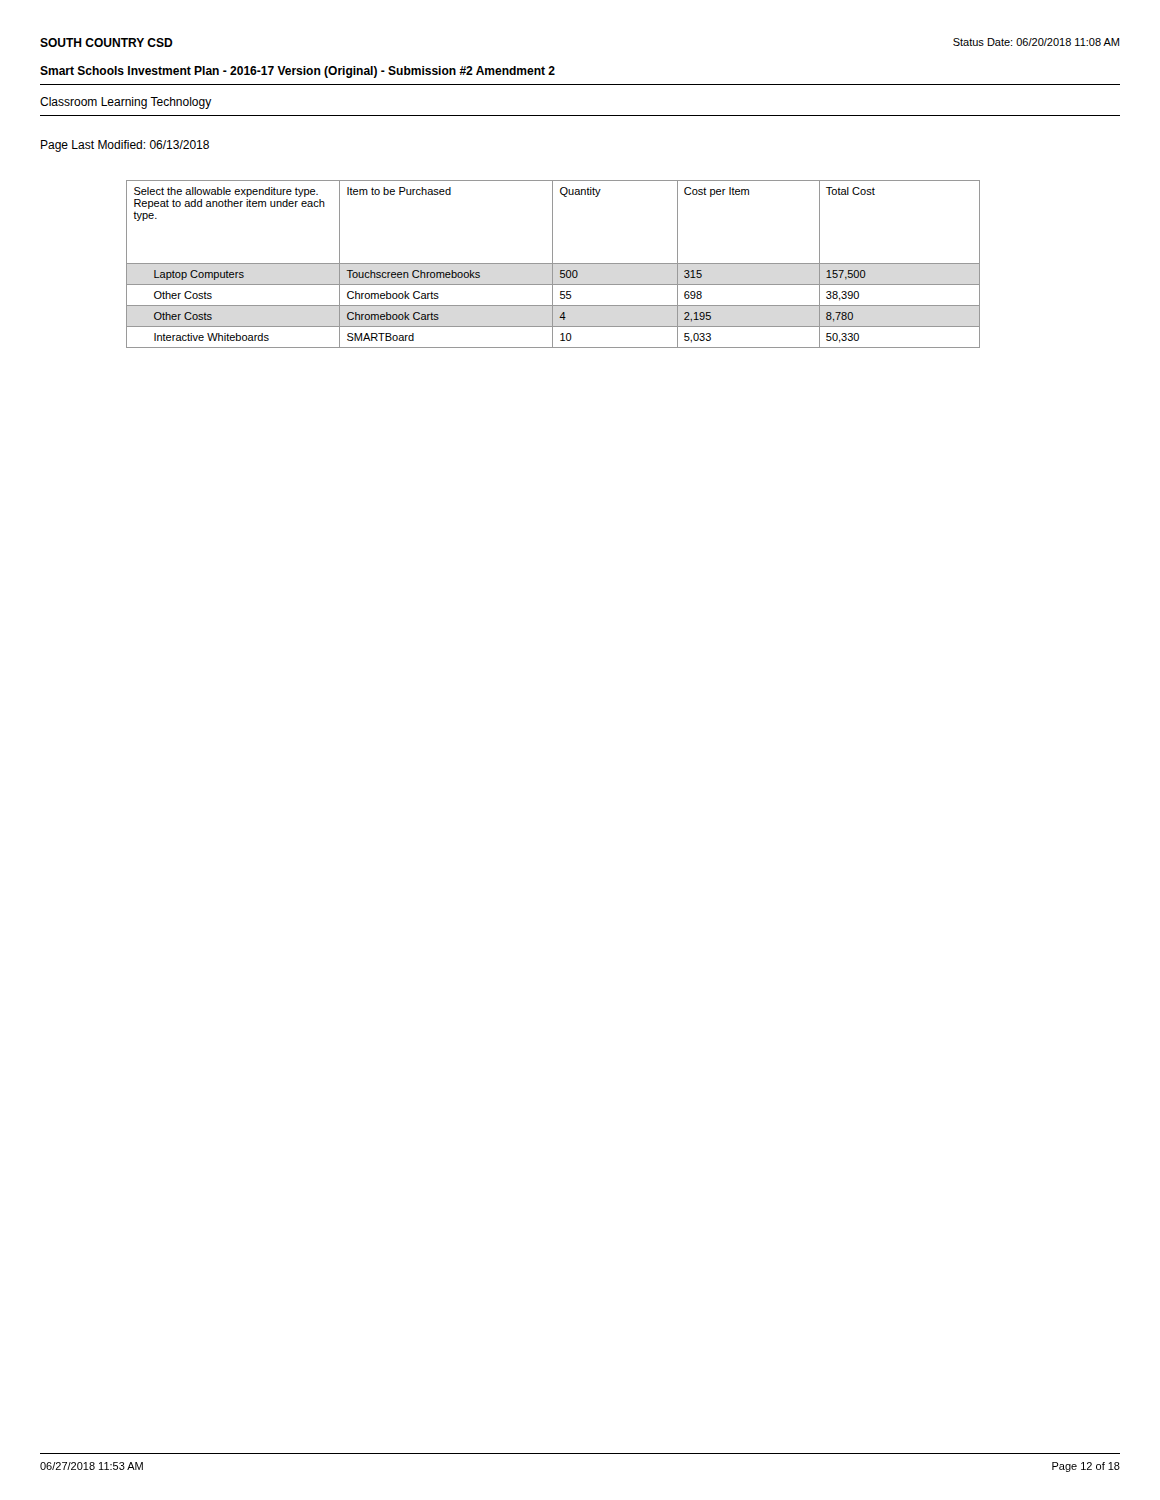SOUTH COUNTRY CSD Status Date: 06/20/2018 11:08 AM
Smart Schools Investment Plan - 2016-17 Version (Original) - Submission #2 Amendment 2
Classroom Learning Technology
Page Last Modified: 06/13/2018
| Select the allowable expenditure type. Repeat to add another item under each type. | Item to be Purchased | Quantity | Cost per Item | Total Cost |
| --- | --- | --- | --- | --- |
| Laptop Computers | Touchscreen Chromebooks | 500 | 315 | 157,500 |
| Other Costs | Chromebook Carts | 55 | 698 | 38,390 |
| Other Costs | Chromebook Carts | 4 | 2,195 | 8,780 |
| Interactive Whiteboards | SMARTBoard | 10 | 5,033 | 50,330 |
06/27/2018 11:53 AM Page 12 of 18